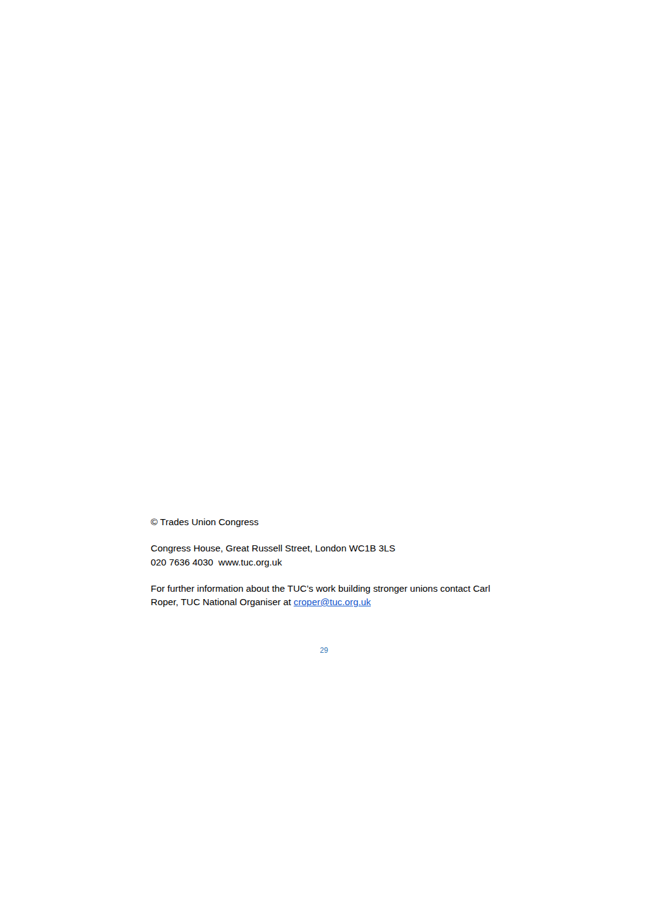© Trades Union Congress
Congress House, Great Russell Street, London WC1B 3LS
020 7636 4030 www.tuc.org.uk
For further information about the TUC’s work building stronger unions contact Carl Roper, TUC National Organiser at croper@tuc.org.uk
29